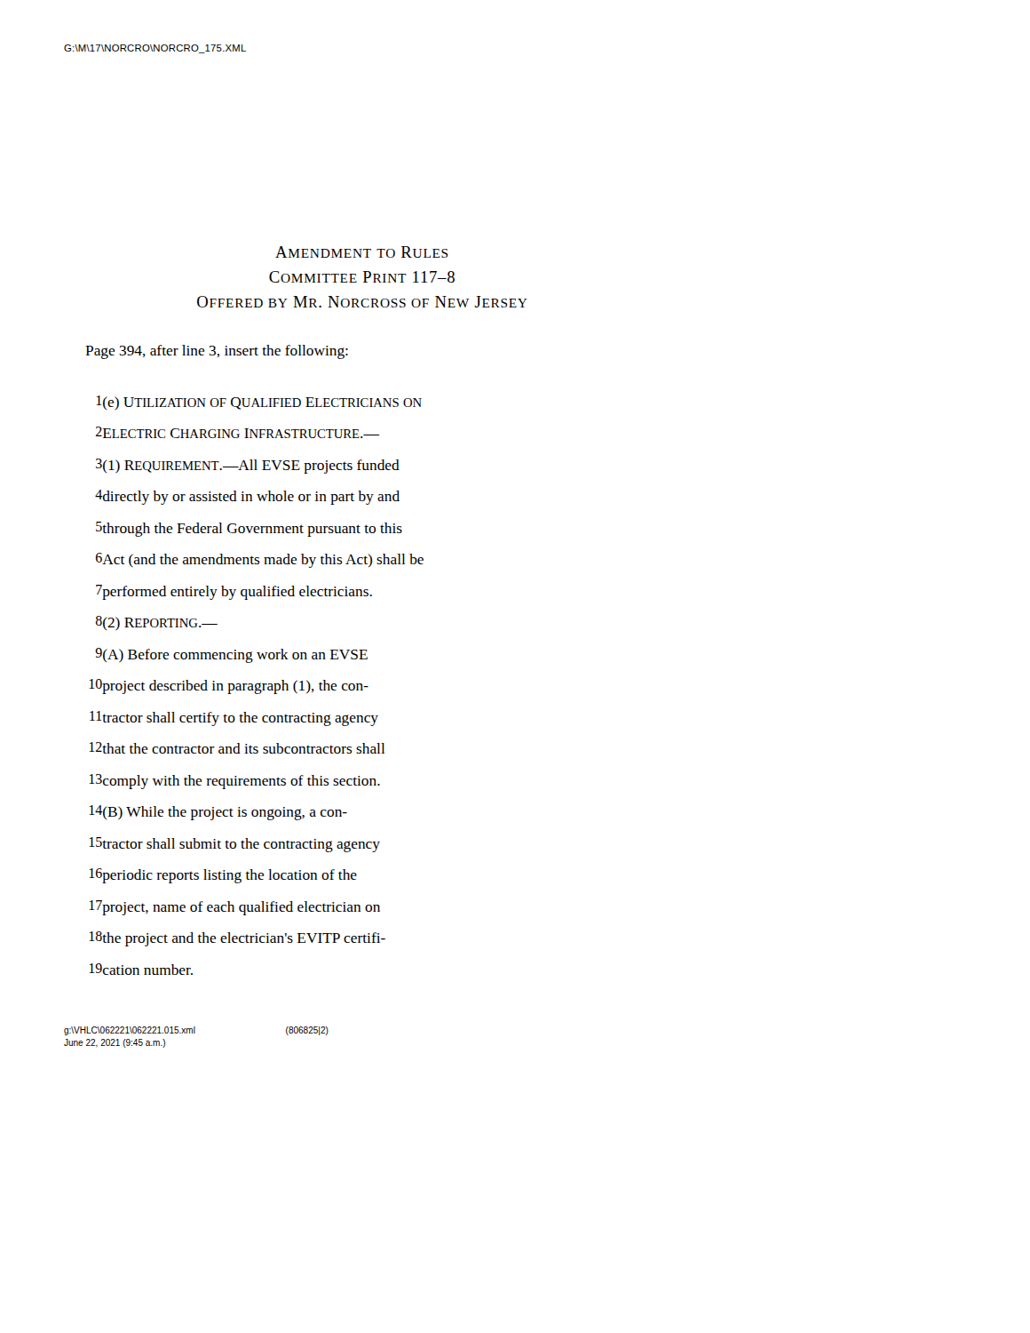G:\M\17\NORCRO\NORCRO_175.XML
AMENDMENT TO RULES
COMMITTEE PRINT 117–8
OFFERED BY MR. NORCROSS OF NEW JERSEY
Page 394, after line 3, insert the following:
| 1 | (e) U TILIZATION OF Q UALIFIED E LECTRICIANS ON |
| 2 | E LECTRIC C HARGING I NFRASTRUCTURE .— |
| 3 | (1) R EQUIREMENT .—All EVSE projects funded |
| 4 | directly by or assisted in whole or in part by and |
| 5 | through the Federal Government pursuant to this |
| 6 | Act (and the amendments made by this Act) shall be |
| 7 | performed entirely by qualified electricians. |
| 8 | (2) R EPORTING .— |
| 9 | (A) Before commencing work on an EVSE |
| 10 | project described in paragraph (1), the con- |
| 11 | tractor shall certify to the contracting agency |
| 12 | that the contractor and its subcontractors shall |
| 13 | comply with the requirements of this section. |
| 14 | (B) While the project is ongoing, a con- |
| 15 | tractor shall submit to the contracting agency |
| 16 | periodic reports listing the location of the |
| 17 | project, name of each qualified electrician on |
| 18 | the project and the electrician's EVITP certifi- |
| 19 | cation number. |
g:\VHLC\062221\062221.015.xml (806825|2)
June 22, 2021 (9:45 a.m.)